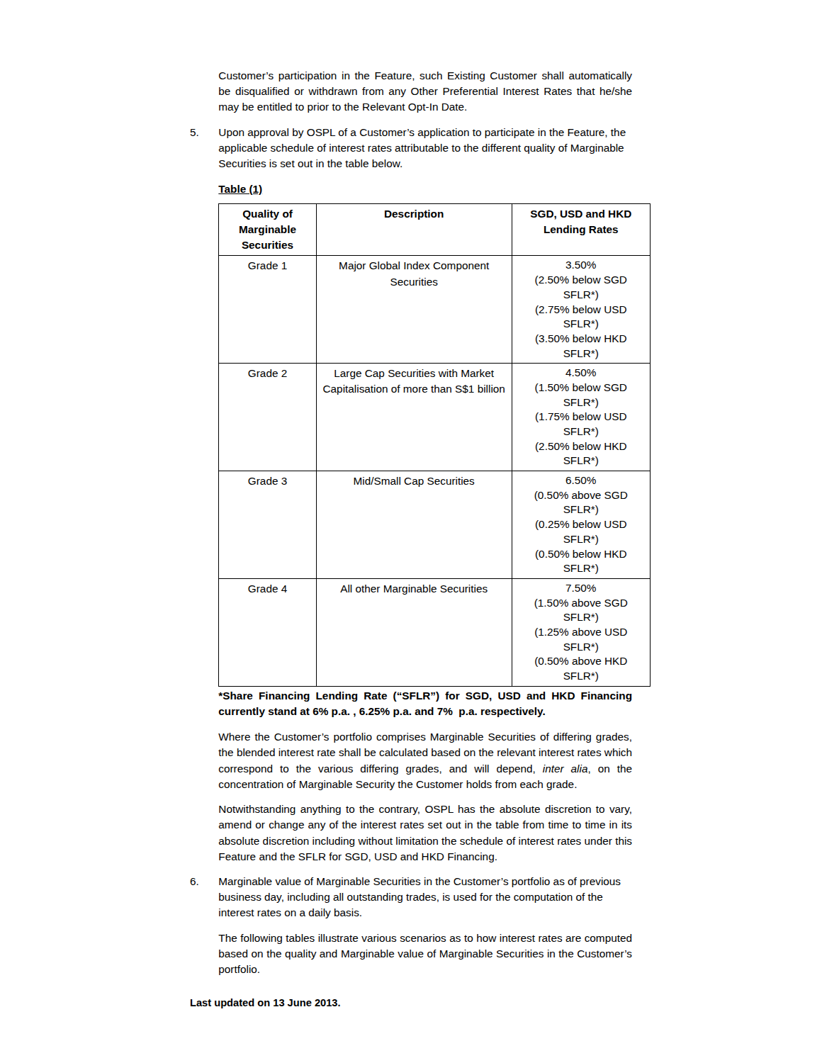Customer’s participation in the Feature, such Existing Customer shall automatically be disqualified or withdrawn from any Other Preferential Interest Rates that he/she may be entitled to prior to the Relevant Opt-In Date.
5. Upon approval by OSPL of a Customer’s application to participate in the Feature, the applicable schedule of interest rates attributable to the different quality of Marginable Securities is set out in the table below.
Table (1)
| Quality of Marginable Securities | Description | SGD, USD and HKD Lending Rates |
| --- | --- | --- |
| Grade 1 | Major Global Index Component Securities | 3.50% (2.50% below SGD SFLR*) (2.75% below USD SFLR*) (3.50% below HKD SFLR*) |
| Grade 2 | Large Cap Securities with Market Capitalisation of more than S$1 billion | 4.50% (1.50% below SGD SFLR*) (1.75% below USD SFLR*) (2.50% below HKD SFLR*) |
| Grade 3 | Mid/Small Cap Securities | 6.50% (0.50% above SGD SFLR*) (0.25% below USD SFLR*) (0.50% below HKD SFLR*) |
| Grade 4 | All other Marginable Securities | 7.50% (1.50% above SGD SFLR*) (1.25% above USD SFLR*) (0.50% above HKD SFLR*) |
*Share Financing Lending Rate (“SFLR”) for SGD, USD and HKD Financing currently stand at 6% p.a. , 6.25% p.a. and 7% p.a. respectively.
Where the Customer’s portfolio comprises Marginable Securities of differing grades, the blended interest rate shall be calculated based on the relevant interest rates which correspond to the various differing grades, and will depend, inter alia, on the concentration of Marginable Security the Customer holds from each grade.
Notwithstanding anything to the contrary, OSPL has the absolute discretion to vary, amend or change any of the interest rates set out in the table from time to time in its absolute discretion including without limitation the schedule of interest rates under this Feature and the SFLR for SGD, USD and HKD Financing.
6. Marginable value of Marginable Securities in the Customer’s portfolio as of previous business day, including all outstanding trades, is used for the computation of the interest rates on a daily basis.
The following tables illustrate various scenarios as to how interest rates are computed based on the quality and Marginable value of Marginable Securities in the Customer’s portfolio.
Last updated on 13 June 2013.